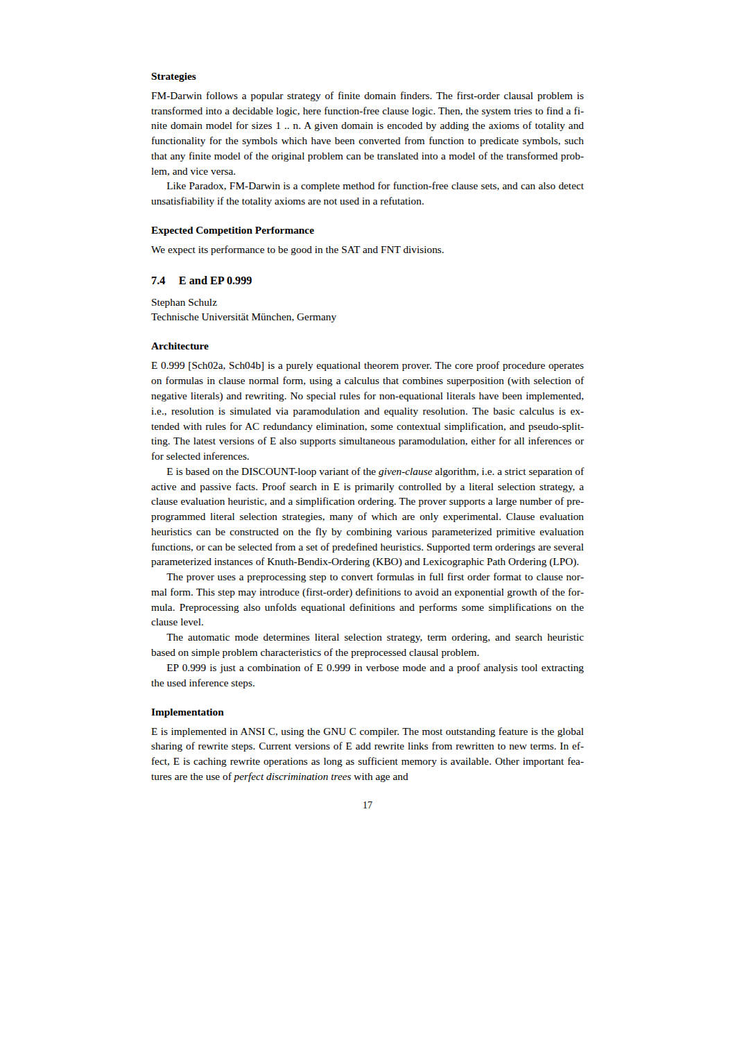Strategies
FM-Darwin follows a popular strategy of finite domain finders. The first-order clausal problem is transformed into a decidable logic, here function-free clause logic. Then, the system tries to find a finite domain model for sizes 1 .. n. A given domain is encoded by adding the axioms of totality and functionality for the symbols which have been converted from function to predicate symbols, such that any finite model of the original problem can be translated into a model of the transformed problem, and vice versa.
Like Paradox, FM-Darwin is a complete method for function-free clause sets, and can also detect unsatisfiability if the totality axioms are not used in a refutation.
Expected Competition Performance
We expect its performance to be good in the SAT and FNT divisions.
7.4 E and EP 0.999
Stephan Schulz
Technische Universität München, Germany
Architecture
E 0.999 [Sch02a, Sch04b] is a purely equational theorem prover. The core proof procedure operates on formulas in clause normal form, using a calculus that combines superposition (with selection of negative literals) and rewriting. No special rules for non-equational literals have been implemented, i.e., resolution is simulated via paramodulation and equality resolution. The basic calculus is extended with rules for AC redundancy elimination, some contextual simplification, and pseudo-splitting. The latest versions of E also supports simultaneous paramodulation, either for all inferences or for selected inferences.
E is based on the DISCOUNT-loop variant of the given-clause algorithm, i.e. a strict separation of active and passive facts. Proof search in E is primarily controlled by a literal selection strategy, a clause evaluation heuristic, and a simplification ordering. The prover supports a large number of preprogrammed literal selection strategies, many of which are only experimental. Clause evaluation heuristics can be constructed on the fly by combining various parameterized primitive evaluation functions, or can be selected from a set of predefined heuristics. Supported term orderings are several parameterized instances of Knuth-Bendix-Ordering (KBO) and Lexicographic Path Ordering (LPO).
The prover uses a preprocessing step to convert formulas in full first order format to clause normal form. This step may introduce (first-order) definitions to avoid an exponential growth of the formula. Preprocessing also unfolds equational definitions and performs some simplifications on the clause level.
The automatic mode determines literal selection strategy, term ordering, and search heuristic based on simple problem characteristics of the preprocessed clausal problem.
EP 0.999 is just a combination of E 0.999 in verbose mode and a proof analysis tool extracting the used inference steps.
Implementation
E is implemented in ANSI C, using the GNU C compiler. The most outstanding feature is the global sharing of rewrite steps. Current versions of E add rewrite links from rewritten to new terms. In effect, E is caching rewrite operations as long as sufficient memory is available. Other important features are the use of perfect discrimination trees with age and
17